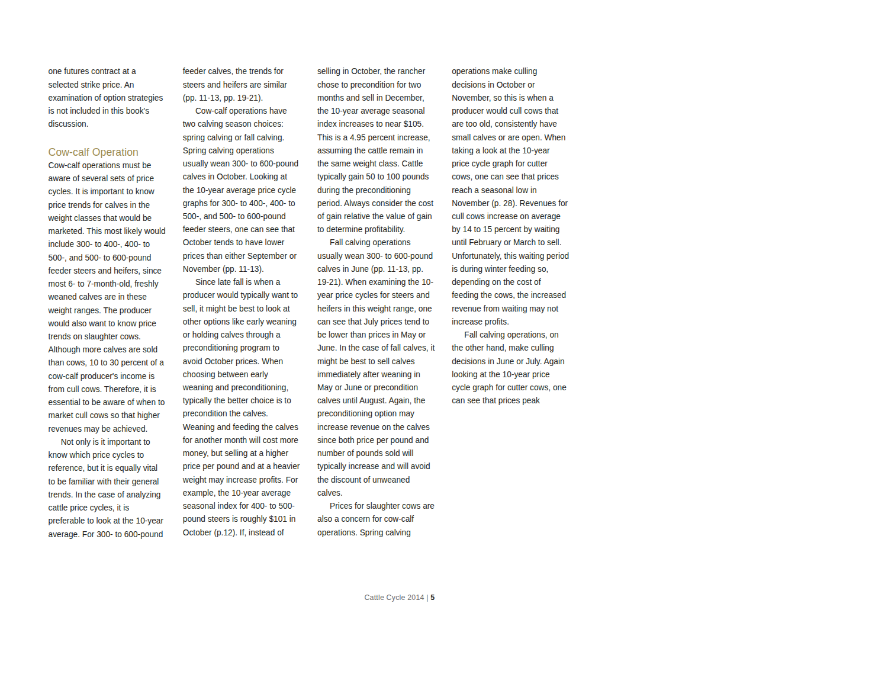one futures contract at a selected strike price. An examination of option strategies is not included in this book's discussion.
Cow-calf Operation
Cow-calf operations must be aware of several sets of price cycles. It is important to know price trends for calves in the weight classes that would be marketed. This most likely would include 300- to 400-, 400- to 500-, and 500- to 600-pound feeder steers and heifers, since most 6- to 7-month-old, freshly weaned calves are in these weight ranges. The producer would also want to know price trends on slaughter cows. Although more calves are sold than cows, 10 to 30 percent of a cow-calf producer's income is from cull cows. Therefore, it is essential to be aware of when to market cull cows so that higher revenues may be achieved.
Not only is it important to know which price cycles to reference, but it is equally vital to be familiar with their general trends. In the case of analyzing cattle price cycles, it is preferable to look at the 10-year average. For 300- to 600-pound feeder calves, the trends for steers and heifers are similar (pp. 11-13, pp. 19-21).
Cow-calf operations have two calving season choices: spring calving or fall calving. Spring calving operations usually wean 300- to 600-pound calves in October. Looking at the 10-year average price cycle graphs for 300- to 400-, 400- to 500-, and 500- to 600-pound feeder steers, one can see that October tends to have lower prices than either September or November (pp. 11-13).
Since late fall is when a producer would typically want to sell, it might be best to look at other options like early weaning or holding calves through a preconditioning program to avoid October prices. When choosing between early weaning and preconditioning, typically the better choice is to precondition the calves. Weaning and feeding the calves for another month will cost more money, but selling at a higher price per pound and at a heavier weight may increase profits. For example, the 10-year average seasonal index for 400- to 500-pound steers is roughly $101 in October (p.12). If, instead of selling in October, the rancher chose to precondition for two months and sell in December, the 10-year average seasonal index increases to near $105. This is a 4.95 percent increase, assuming the cattle remain in the same weight class. Cattle typically gain 50 to 100 pounds during the preconditioning period. Always consider the cost of gain relative the value of gain to determine profitability.
Fall calving operations usually wean 300- to 600-pound calves in June (pp. 11-13, pp. 19-21). When examining the 10-year price cycles for steers and heifers in this weight range, one can see that July prices tend to be lower than prices in May or June. In the case of fall calves, it might be best to sell calves immediately after weaning in May or June or precondition calves until August. Again, the preconditioning option may increase revenue on the calves since both price per pound and number of pounds sold will typically increase and will avoid the discount of unweaned calves.
Prices for slaughter cows are also a concern for cow-calf operations. Spring calving operations make culling decisions in October or November, so this is when a producer would cull cows that are too old, consistently have small calves or are open. When taking a look at the 10-year price cycle graph for cutter cows, one can see that prices reach a seasonal low in November (p. 28). Revenues for cull cows increase on average by 14 to 15 percent by waiting until February or March to sell. Unfortunately, this waiting period is during winter feeding so, depending on the cost of feeding the cows, the increased revenue from waiting may not increase profits.
Fall calving operations, on the other hand, make culling decisions in June or July. Again looking at the 10-year price cycle graph for cutter cows, one can see that prices peak
Cattle Cycle 2014 | 5